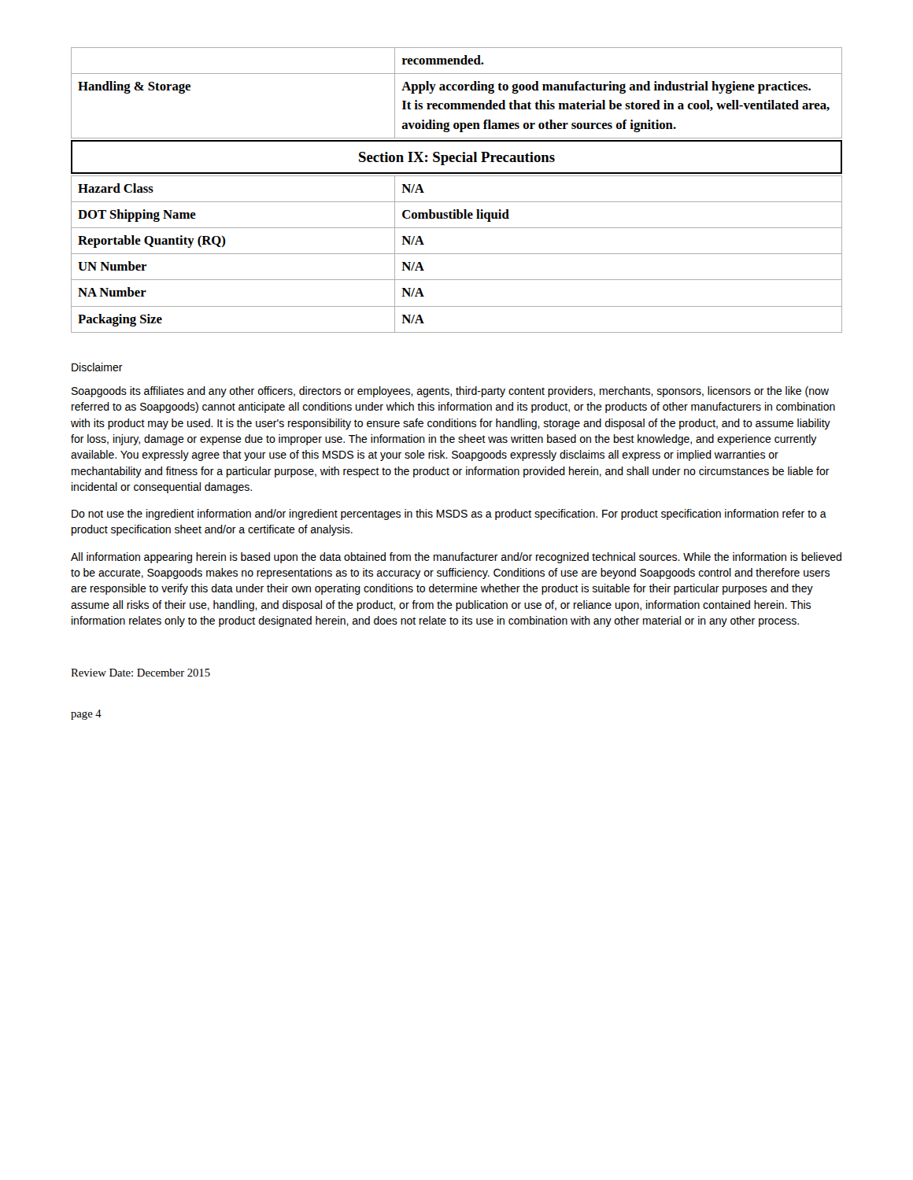| | recommended. |
| Handling & Storage | Apply according to good manufacturing and industrial hygiene practices. It is recommended that this material be stored in a cool, well-ventilated area, avoiding open flames or other sources of ignition. |
| Section IX: Special Precautions |
| Hazard Class | N/A |
| DOT Shipping Name | Combustible liquid |
| Reportable Quantity (RQ) | N/A |
| UN Number | N/A |
| NA Number | N/A |
| Packaging Size | N/A |
Disclaimer
Soapgoods its affiliates and any other officers, directors or employees, agents, third-party content providers, merchants, sponsors, licensors or the like (now referred to as Soapgoods) cannot anticipate all conditions under which this information and its product, or the products of other manufacturers in combination with its product may be used. It is the user's responsibility to ensure safe conditions for handling, storage and disposal of the product, and to assume liability for loss, injury, damage or expense due to improper use. The information in the sheet was written based on the best knowledge, and experience currently available. You expressly agree that your use of this MSDS is at your sole risk. Soapgoods expressly disclaims all express or implied warranties or mechantability and fitness for a particular purpose, with respect to the product or information provided herein, and shall under no circumstances be liable for incidental or consequential damages.
Do not use the ingredient information and/or ingredient percentages in this MSDS as a product specification. For product specification information refer to a product specification sheet and/or a certificate of analysis.
All information appearing herein is based upon the data obtained from the manufacturer and/or recognized technical sources. While the information is believed to be accurate, Soapgoods makes no representations as to its accuracy or sufficiency. Conditions of use are beyond Soapgoods control and therefore users are responsible to verify this data under their own operating conditions to determine whether the product is suitable for their particular purposes and they assume all risks of their use, handling, and disposal of the product, or from the publication or use of, or reliance upon, information contained herein. This information relates only to the product designated herein, and does not relate to its use in combination with any other material or in any other process.
Review Date: December 2015
page 4